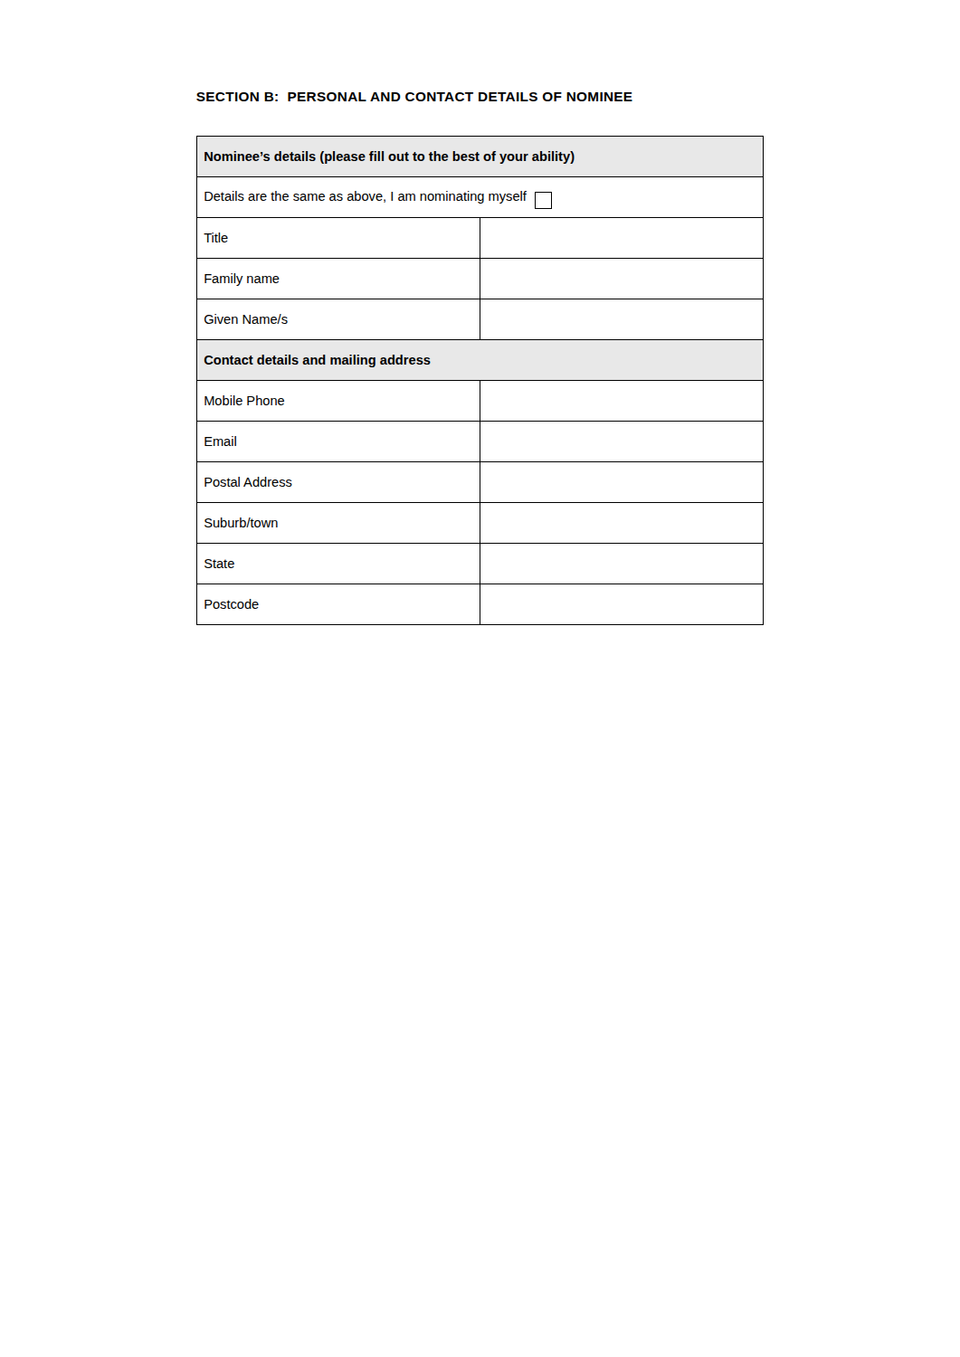SECTION B: PERSONAL AND CONTACT DETAILS OF NOMINEE
| Nominee’s details (please fill out to the best of your ability) |
| --- |
| Details are the same as above, I am nominating myself |
| Title | |
| Family name | |
| Given Name/s | |
| Contact details and mailing address |
| Mobile Phone | |
| Email | |
| Postal Address | |
| Suburb/town | |
| State | |
| Postcode | |